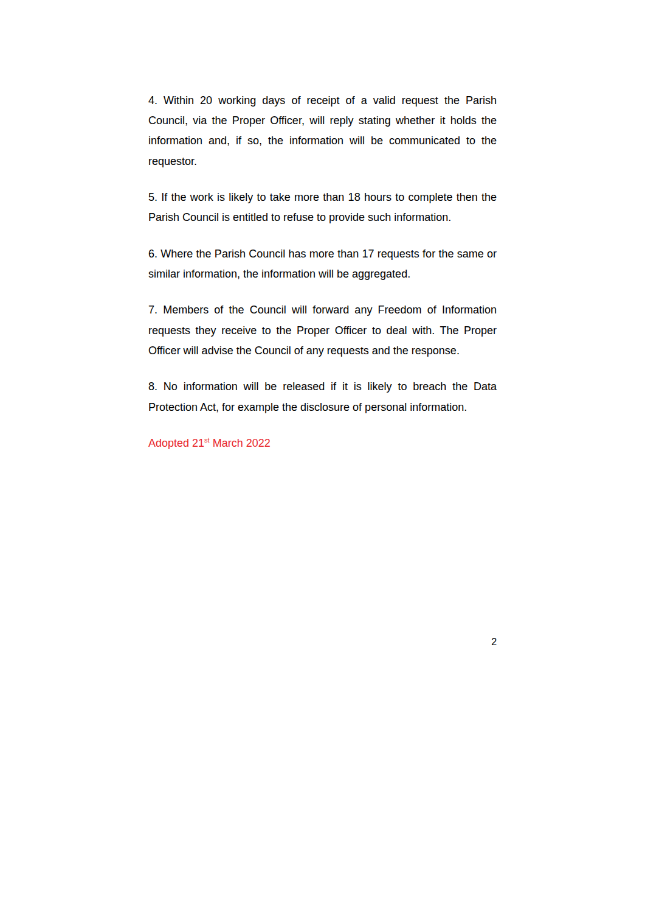4. Within 20 working days of receipt of a valid request the Parish Council, via the Proper Officer, will reply stating whether it holds the information and, if so, the information will be communicated to the requestor.
5. If the work is likely to take more than 18 hours to complete then the Parish Council is entitled to refuse to provide such information.
6. Where the Parish Council has more than 17 requests for the same or similar information, the information will be aggregated.
7. Members of the Council will forward any Freedom of Information requests they receive to the Proper Officer to deal with. The Proper Officer will advise the Council of any requests and the response.
8. No information will be released if it is likely to breach the Data Protection Act, for example the disclosure of personal information.
Adopted 21st March 2022
2